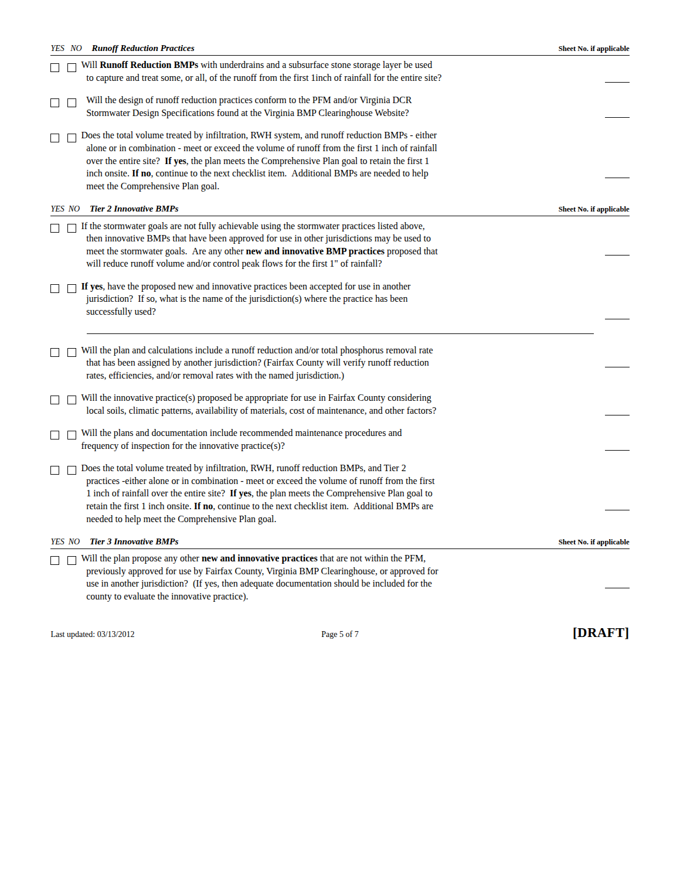YES NO Runoff Reduction Practices Sheet No. if applicable
Will Runoff Reduction BMPs with underdrains and a subsurface stone storage layer be used
to capture and treat some, or all, of the runoff from the first 1inch of rainfall for the entire site?
Will the design of runoff reduction practices conform to the PFM and/or Virginia DCR
Stormwater Design Specifications found at the Virginia BMP Clearinghouse Website?
Does the total volume treated by infiltration, RWH system, and runoff reduction BMPs - either
alone or in combination - meet or exceed the volume of runoff from the first 1 inch of rainfall
over the entire site? If yes, the plan meets the Comprehensive Plan goal to retain the first 1
inch onsite. If no, continue to the next checklist item. Additional BMPs are needed to help
meet the Comprehensive Plan goal.
YES NO Tier 2 Innovative BMPs Sheet No. if applicable
If the stormwater goals are not fully achievable using the stormwater practices listed above,
then innovative BMPs that have been approved for use in other jurisdictions may be used to
meet the stormwater goals. Are any other new and innovative BMP practices proposed that
will reduce runoff volume and/or control peak flows for the first 1" of rainfall?
If yes, have the proposed new and innovative practices been accepted for use in another
jurisdiction? If so, what is the name of the jurisdiction(s) where the practice has been
successfully used?
Will the plan and calculations include a runoff reduction and/or total phosphorus removal rate
that has been assigned by another jurisdiction? (Fairfax County will verify runoff reduction
rates, efficiencies, and/or removal rates with the named jurisdiction.)
Will the innovative practice(s) proposed be appropriate for use in Fairfax County considering
local soils, climatic patterns, availability of materials, cost of maintenance, and other factors?
Will the plans and documentation include recommended maintenance procedures and
frequency of inspection for the innovative practice(s)?
Does the total volume treated by infiltration, RWH, runoff reduction BMPs, and Tier 2
practices -either alone or in combination - meet or exceed the volume of runoff from the first
1 inch of rainfall over the entire site? If yes, the plan meets the Comprehensive Plan goal to
retain the first 1 inch onsite. If no, continue to the next checklist item. Additional BMPs are
needed to help meet the Comprehensive Plan goal.
YES NO Tier 3 Innovative BMPs Sheet No. if applicable
Will the plan propose any other new and innovative practices that are not within the PFM,
previously approved for use by Fairfax County, Virginia BMP Clearinghouse, or approved for
use in another jurisdiction? (If yes, then adequate documentation should be included for the
county to evaluate the innovative practice).
Last updated: 03/13/2012
Page 5 of 7
[DRAFT]